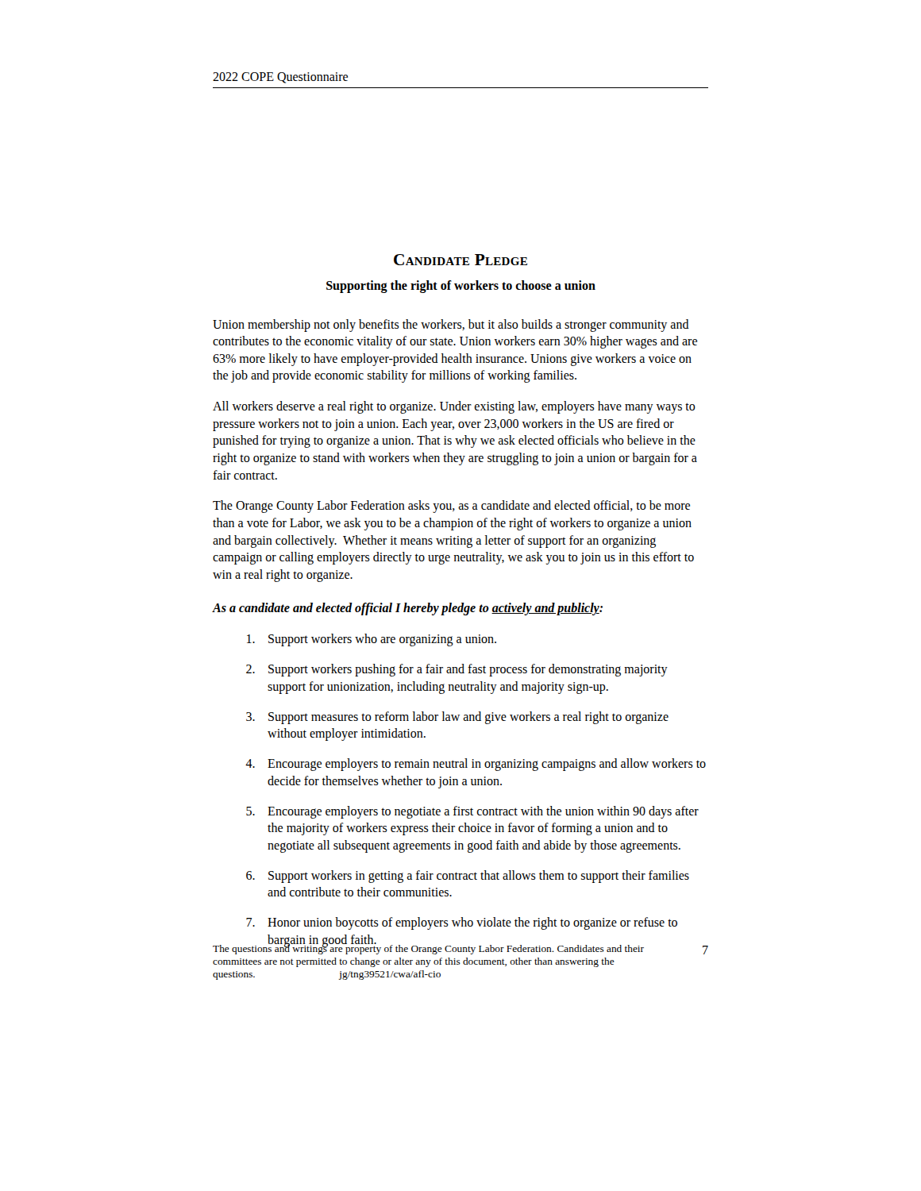2022 COPE Questionnaire
Candidate Pledge
Supporting the right of workers to choose a union
Union membership not only benefits the workers, but it also builds a stronger community and contributes to the economic vitality of our state. Union workers earn 30% higher wages and are 63% more likely to have employer-provided health insurance. Unions give workers a voice on the job and provide economic stability for millions of working families.
All workers deserve a real right to organize. Under existing law, employers have many ways to pressure workers not to join a union. Each year, over 23,000 workers in the US are fired or punished for trying to organize a union. That is why we ask elected officials who believe in the right to organize to stand with workers when they are struggling to join a union or bargain for a fair contract.
The Orange County Labor Federation asks you, as a candidate and elected official, to be more than a vote for Labor, we ask you to be a champion of the right of workers to organize a union and bargain collectively. Whether it means writing a letter of support for an organizing campaign or calling employers directly to urge neutrality, we ask you to join us in this effort to win a real right to organize.
As a candidate and elected official I hereby pledge to actively and publicly:
Support workers who are organizing a union.
Support workers pushing for a fair and fast process for demonstrating majority support for unionization, including neutrality and majority sign-up.
Support measures to reform labor law and give workers a real right to organize without employer intimidation.
Encourage employers to remain neutral in organizing campaigns and allow workers to decide for themselves whether to join a union.
Encourage employers to negotiate a first contract with the union within 90 days after the majority of workers express their choice in favor of forming a union and to negotiate all subsequent agreements in good faith and abide by those agreements.
Support workers in getting a fair contract that allows them to support their families and contribute to their communities.
Honor union boycotts of employers who violate the right to organize or refuse to bargain in good faith.
| The questions and writings are property of the Orange County Labor Federation. Candidates and their committees are not permitted to change or alter any of this document, other than answering the questions. jg/tng39521/cwa/afl-cio | 7 |